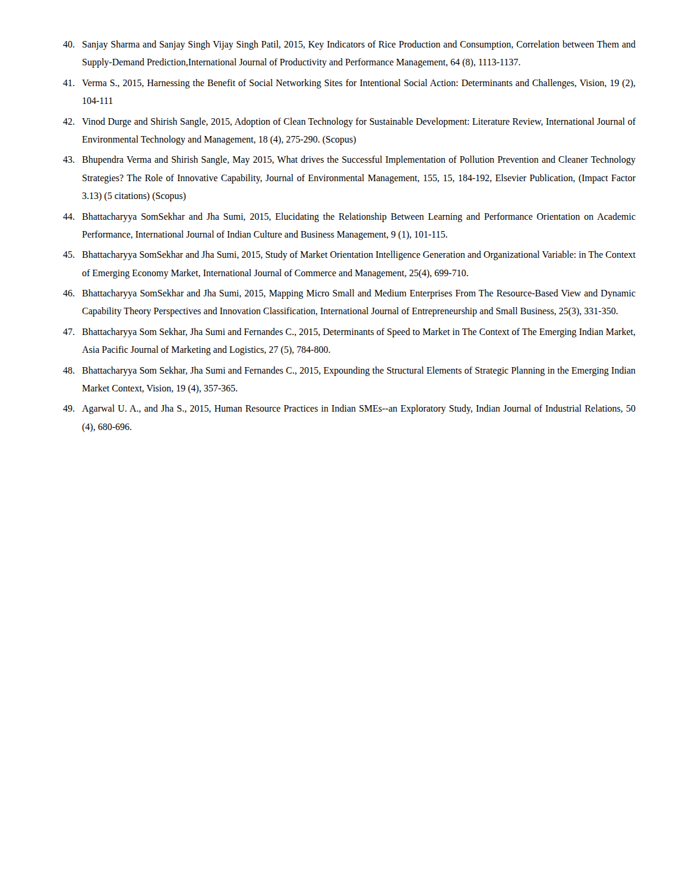Sanjay Sharma and Sanjay Singh Vijay Singh Patil, 2015, Key Indicators of Rice Production and Consumption, Correlation between Them and Supply-Demand Prediction,International Journal of Productivity and Performance Management, 64 (8), 1113-1137.
Verma S., 2015, Harnessing the Benefit of Social Networking Sites for Intentional Social Action: Determinants and Challenges, Vision, 19 (2), 104-111
Vinod Durge and Shirish Sangle, 2015, Adoption of Clean Technology for Sustainable Development: Literature Review, International Journal of Environmental Technology and Management, 18 (4), 275-290. (Scopus)
Bhupendra Verma and Shirish Sangle, May 2015, What drives the Successful Implementation of Pollution Prevention and Cleaner Technology Strategies? The Role of Innovative Capability, Journal of Environmental Management, 155, 15, 184-192, Elsevier Publication, (Impact Factor 3.13) (5 citations) (Scopus)
Bhattacharyya SomSekhar and Jha Sumi, 2015, Elucidating the Relationship Between Learning and Performance Orientation on Academic Performance, International Journal of Indian Culture and Business Management, 9 (1), 101-115.
Bhattacharyya SomSekhar and Jha Sumi, 2015, Study of Market Orientation Intelligence Generation and Organizational Variable: in The Context of Emerging Economy Market, International Journal of Commerce and Management, 25(4), 699-710.
Bhattacharyya SomSekhar and Jha Sumi, 2015, Mapping Micro Small and Medium Enterprises From The Resource-Based View and Dynamic Capability Theory Perspectives and Innovation Classification, International Journal of Entrepreneurship and Small Business, 25(3), 331-350.
Bhattacharyya Som Sekhar, Jha Sumi and Fernandes C., 2015, Determinants of Speed to Market in The Context of The Emerging Indian Market, Asia Pacific Journal of Marketing and Logistics, 27 (5), 784-800.
Bhattacharyya Som Sekhar, Jha Sumi and Fernandes C., 2015, Expounding the Structural Elements of Strategic Planning in the Emerging Indian Market Context, Vision, 19 (4), 357-365.
Agarwal U. A., and Jha S., 2015, Human Resource Practices in Indian SMEs--an Exploratory Study, Indian Journal of Industrial Relations, 50 (4), 680-696.